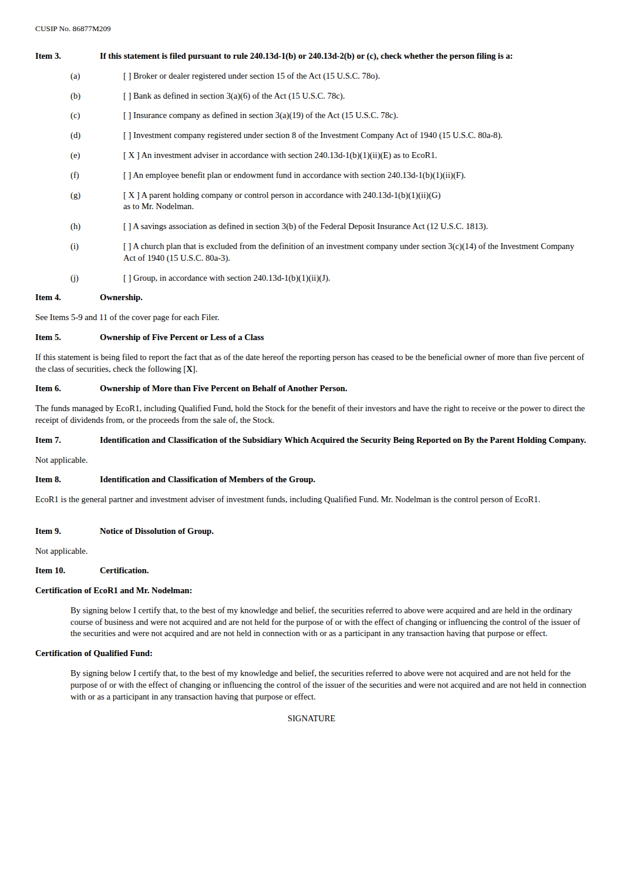CUSIP No. 86877M209
Item 3.
If this statement is filed pursuant to rule 240.13d-1(b) or 240.13d-2(b) or (c), check whether the person filing is a:
(a)
[ ] Broker or dealer registered under section 15 of the Act (15 U.S.C. 78o).
(b)
[ ] Bank as defined in section 3(a)(6) of the Act (15 U.S.C. 78c).
(c)
[ ] Insurance company as defined in section 3(a)(19) of the Act (15 U.S.C. 78c).
(d)
[ ] Investment company registered under section 8 of the Investment Company Act of 1940 (15 U.S.C. 80a-8).
(e)
[ X ] An investment adviser in accordance with section 240.13d-1(b)(1)(ii)(E) as to EcoR1.
(f)
[ ] An employee benefit plan or endowment fund in accordance with section 240.13d-1(b)(1)(ii)(F).
(g)
[ X ] A parent holding company or control person in accordance with 240.13d-1(b)(1)(ii)(G)
as to Mr. Nodelman.
(h)
[ ] A savings association as defined in section 3(b) of the Federal Deposit Insurance Act (12 U.S.C. 1813).
(i)
[ ] A church plan that is excluded from the definition of an investment company under section 3(c)(14) of the Investment Company Act of 1940 (15 U.S.C. 80a-3).
(j)
[ ] Group, in accordance with section 240.13d-1(b)(1)(ii)(J).
Item 4.
Ownership.
See Items 5-9 and 11 of the cover page for each Filer.
Item 5.
Ownership of Five Percent or Less of a Class
If this statement is being filed to report the fact that as of the date hereof the reporting person has ceased to be the beneficial owner of more than five percent of the class of securities, check the following [X].
Item 6.
Ownership of More than Five Percent on Behalf of Another Person.
The funds managed by EcoR1, including Qualified Fund, hold the Stock for the benefit of their investors and have the right to receive or the power to direct the receipt of dividends from, or the proceeds from the sale of, the Stock.
Item 7.
Identification and Classification of the Subsidiary Which Acquired the Security Being Reported on By the Parent Holding Company.
Not applicable.
Item 8.
Identification and Classification of Members of the Group.
EcoR1 is the general partner and investment adviser of investment funds, including Qualified Fund. Mr. Nodelman is the control person of EcoR1.
Item 9.
Notice of Dissolution of Group.
Not applicable.
Item 10.
Certification.
Certification of EcoR1 and Mr. Nodelman:
By signing below I certify that, to the best of my knowledge and belief, the securities referred to above were acquired and are held in the ordinary course of business and were not acquired and are not held for the purpose of or with the effect of changing or influencing the control of the issuer of the securities and were not acquired and are not held in connection with or as a participant in any transaction having that purpose or effect.
Certification of Qualified Fund:
By signing below I certify that, to the best of my knowledge and belief, the securities referred to above were not acquired and are not held for the purpose of or with the effect of changing or influencing the control of the issuer of the securities and were not acquired and are not held in connection with or as a participant in any transaction having that purpose or effect.
SIGNATURE